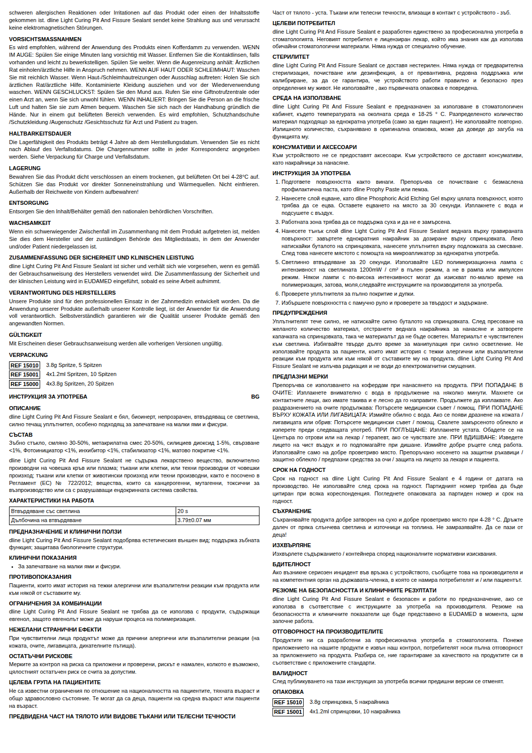schweren allergischen Reaktionen oder Irritationen auf das Produkt oder einen der Inhaltsstoffe gekommen ist. dline Light Curing Pit And Fissure Sealant sendet keine Strahlung aus und verursacht keine elektromagnetischen Störungen.
Vorsichtsmaßnahmen
Es wird empfohlen, während der Anwendung des Produkts einen Kofferdamm zu verwenden. WENN IM AUGE: Spülen Sie einige Minuten lang vorsichtig mit Wasser. Entfernen Sie die Kontaktlinsen, falls vorhanden und leicht zu bewerkstelligen. Spülen Sie weiter. Wenn die Augenreizung anhält: Ärztlichen Rat einholen/ärztliche Hilfe in Anspruch nehmen. WENN AUF HAUT ODER SCHLEIMHAUT: Waschen Sie mit reichlich Wasser. Wenn Haut-/Schleimhautreizungen oder Ausschlag auftreten: Holen Sie sich ärztlichen Rat/ärztliche Hilfe. Kontaminierte Kleidung ausziehen und vor der Wiederverwendung waschen. WENN GESCHLUCKST: Spülen Sie den Mund aus. Rufen Sie eine Giftnotrufzentrale oder einen Arzt an, wenn Sie sich unwohl fühlen. WENN INHALIERT: Bringen Sie die Person an die frische Luft und halten Sie sie zum Atmen bequem. Waschen Sie sich nach der Handhabung gründlich die Hände. Nur in einem gut belüfteten Bereich verwenden. Es wird empfohlen, Schutzhandschuhe /Schutzkleidung /Augenschutz /Gesichtsschutz für Arzt und Patient zu tragen.
Haltbarkeitsdauer
Die Lagerfähigkeit des Produkts beträgt 4 Jahre ab dem Herstellungsdatum. Verwenden Sie es nicht nach Ablauf des Verfallsdatums. Die Chargennummer sollte in jeder Korrespondenz angegeben werden. Siehe Verpackung für Charge und Verfallsdatum.
Lagerung
Bewahren Sie das Produkt dicht verschlossen an einem trockenen, gut belüfteten Ort bei 4-28°C auf. Schützen Sie das Produkt vor direkter Sonneneinstrahlung und Wärmequellen. Nicht einfrieren. Außerhalb der Reichweite von Kindern aufbewahren!
Entsorgung
Entsorgen Sie den Inhalt/Behälter gemäß den nationalen behördlichen Vorschriften.
Wachsamkeit
Wenn ein schwerwiegender Zwischenfall im Zusammenhang mit dem Produkt aufgetreten ist, melden Sie dies dem Hersteller und der zuständigen Behörde des Mitgliedstaats, in dem der Anwender und/oder Patient niedergelassen ist.
Zusammenfassung der Sicherheit und klinischen Leistung
dline Light Curing Pit And Fissure Sealant ist sicher und verhält sich wie vorgesehen, wenn es gemäß der Gebrauchsanweisung des Herstellers verwendet wird. Die Zusammenfassung der Sicherheit und der klinischen Leistung wird in EUDAMED eingeführt, sobald es seine Arbeit aufnimmt.
Verantwortung des Herstellers
Unsere Produkte sind für den professionellen Einsatz in der Zahnmedizin entwickelt worden. Da die Anwendung unserer Produkte außerhalb unserer Kontrolle liegt, ist der Anwender für die Anwendung voll verantwortlich. Selbstverständlich garantieren wir die Qualität unserer Produkte gemäß den angewandten Normen.
Gültigkeit
Mit Erscheinen dieser Gebrauchsanweisung werden alle vorherigen Versionen ungültig.
Verpackung
| REF 15010 | 3.8g Spritze, 5 Spitzen |
| REF 15001 | 4x1.2ml Spritzen, 10 Spitzen |
| REF 15000 | 4x3.8g Spritzen, 20 Spitzen |
Инструкция за употреба BG
ОПИСАНИЕ
dline Light Curing Pit And Fissure Sealant е бял, биоинерт, непрозрачен, втвърдяващ се светлина, силно течащ уплътнител, особено подходящ за запечатване на малки ями и фисури.
СЪСТАВ
Зъбно стъкло, смляно 30-50%, метакрилатна смес 20-50%, силициев диоксид 1-5%, свързване <1%, Фотоинициатор <1%, инхибитор <1%, стабилизатор <1%, матово покритие <1%.
dline Light Curing Pit And Fissure Sealant не съдържа лекарствено вещество, включително производни на човешка кръв или плазма; тъкани или клетки, или техни производни от човешки произход; тъкани или клетки от животински произход или техни производни, както е посочено в Регламент (ЕС) № 722/2012; вещества, които са канцерогенни, мутагенни, токсични за възпроизводство или са с разрушаващи ендокринната система свойства.
ХАРАКТЕРИСТИКИ НА РАБОТА
| Втвърдяване със светлина | 20 s |
| Дълбочина на втвърдяване | 3.79±0.07 мм |
ПРЕДНАЗНАЧЕНИЕ И КЛИНИЧНИ ПОЛЗИ
dline Light Curing Pit And Fissure Sealant подобрява естетическия външен вид; поддържа зъбната функция; защитава биологичните структури.
КЛИНИЧНИ ПОКАЗАНИЯ
За запечатване на малки ями и фисури.
ПРОТИВОПОКАЗАНИЯ
Пациенти, които имат история на тежки алергични или възпалителни реакции към продукта или към някой от съставките му.
ОГРАНИЧЕНИЯ ЗА КОМБИНАЦИИ
dline Light Curing Pit And Fissure Sealant не трябва да се използва с продукти, съдържащи евгенол, защото евгенолът може да наруши процеса на полимеризация.
НЕЖЕЛАНИ СТРАНИЧНИ ЕФЕКТИ
При чувствителни лица продуктът може да причини алергични или възпалителни реакции (на кожата, очите, лигавицата, дихателните пътища).
ОСТАТЪЧНИ РИСКОВЕ
Мерките за контрол на риска са приложени и проверени, рискът е намален, колкото е възможно, цялостният остатъчен риск се счита за допустим.
ЦЕЛЕВА ГРУПА НА ПАЦИЕНТИТЕ
Не са известни ограничения по отношение на националността на пациентите, тяхната възраст и общо здравословно състояние. Те могат да са деца, пациенти на средна възраст или пациенти на възраст.
ПРЕДВИДЕНА ЧАСТ НА ТЯЛОТО ИЛИ ВИДОВЕ ТЪКАНИ ИЛИ ТЕЛЕСНИ ТЕЧНОСТИ
Част от тялото - уста. Тъкани или телесни течности, влизащи в контакт с устройството - зъб.
ЦЕЛЕВИ ПОТРЕБИТЕЛ
dline Light Curing Pit And Fissure Sealant е разработен единствено за професионална употреба в стоматологията. Неговият потребител е лицензиран лекар, който има знания как да използва обичайни стоматологични материали. Няма нужда от специално обучение.
СТЕРИЛИТЕТ
dline Light Curing Pit And Fissure Sealant се доставя нестерилен. Няма нужда от предварителна стерилизация, почистване или дезинфекция, а от превантивна, редовна поддръжка или калибриране, за да се гарантира, че устройството работи правилно и безопасно през определения му живот. Не използвайте , ако първичната опаковка е повредена.
СРЕДА НА ИЗПОЛЗВАНЕ
dline Light Curing Pit And Fissure Sealant е предназначен за използване в стоматологичен кабинет, където температурата на околната среда е 18-25 ° C. Разпределеното количество материал подходящо за еднократна употреба (само за един пациент). Не използвайте повторно. Излишното количество, съхранявано в оригинална опаковка, може да доведе до загуба на функцията му.
КОНСУМАТИВИ И АКСЕСОАРИ
Към устройството не се предоставят аксесоари. Към устройството се доставят консумативи, като накрайници за нанасяне.
ИНСТРУКЦИЯ ЗА УПОТРЕБА
Подгответе повърхността както винаги. Препоръчва се почистване с безмаслена профилактична паста, като dline Prophy Paste или пемза.
Нанесете слой ецване, като dline Phosphoric Acid Etching Gel върху цялата повърхност, която трябва да се ецва. Оставете ецването на място за 30 секунди. Изплакнете с вода и подсушете с въздух.
Работната зона трябва да се поддържа суха и да не е замърсена.
Нанесете тънък слой dline Light Curing Pit And Fissure Sealant веднага върху гравираната повърхност: завъртете еднократния накрайник за дозиране върху спринцовката. Леко натискайки буталото на спринцовката, нанесете уплътнител върху подложката за смесване. След това нанесете мястото с помощта на микроапликатор за еднократна употреба.
Светлинно втвърдяване за 20 секунди. Използвайте LED полимеризационна лампа с интензивност на светлината 1200mW / cm² в пълен режим, а не в рампа или импулсен режим. Някои лампи с по-висока интензивност могат да изискват по-малко време на полимеризация, затова, моля,следвайте инструкциите на производителя за употреба.
Проверете уплътнителя за пълно покритие и дупки.
Избършете повърхността с памучно руло и проверете за твърдост и задържане.
ПРЕДУПРЕЖДЕНИЯ
Уплътнителят тече силно, не натискайте силно буталото на спринцовката. След пресоване на желаното количество материал, отстранете веднага накрайника за нанасяне и затворете капачката на спринцовката, така че материалът да не бъде осветен. Материалът е чувствителен към светлина. Избягвайте твърде дълго време за манипулация при силно осветление. Не използвайте продукта за пациенти, които имат история с тежки алергични или възпалителни реакции към продукта или към някой от съставките му на продукта. dline Light Curing Pit And Fissure Sealant не излъчва радиация и не води до електромагнитни смущения.
ПРЕДПАЗНИ МЕРКИ
Препоръчва се използването на кофердам при нанасянето на продукта. ПРИ ПОПАДАНЕ В ОЧИТЕ: Изплакнете внимателно с вода в продължение на няколко минути. Махнете си контактните лещи, ако имате такива и е лесно да го направите. Продължете да изплаквате. Ако раздразнението на очите продължава: Потърсете медицински съвет / помощ. ПРИ ПОПАДАНЕ ВЪРХУ КОЖАТА ИЛИ ЛИГАВИЦАТА: Измийте обилно с вода. Ако се появи дразнене на кожата / лигавицата или обрив: Потърсете медицински съвет / помощ. Свалете замърсеното облекло и изперете преди следващата употреб. ПРИ ПОГЛЪЩАНЕ: Изплакнете устата. Обадете се на Центъра по отрови или на лекар / терапевт, ако се чувствате зле. ПРИ ВДИШВАНЕ: Изведете лицето на чист въздух и го подпомагайте при дишане. Измийте добре ръцете след работа. Използвайте само на добре проветриво място. Препоръчано носенето на защитни ръкавици / защитно облекло / предпазни средства за очи / защита на лицето за лекаря и пациента.
СРОК НА ГОДНОСТ
Срок на годност на dline Light Curing Pit And Fissure Sealant е 4 години от датата на производство. Не използвайте след срока на годност. Партидният номер трябва да бъде цитиран при всяка кореспонденция. Погледнете опаковката за партиден номер и срок на годност.
СЪХРАНЕНИЕ
Съхранявайте продукта добре затворен на сухо и добре проветриво място при 4-28 ° C. Дръжте далеч от пряка слънчева светлина и източници на топлина. Не замразявайте. Да се пази от деца!
ИЗХВЪРЛЯНЕ
Изхвърлете съдържанието / контейнера според националните нормативни изисквания.
БДИТЕЛНОСТ
Ако възникне сериозен инцидент във връзка с устройството, съобщете това на производителя и на компетентния орган на държавата-членка, в която се намира потребителят и / или пациентът.
РЕЗЮМЕ НА БЕЗОПАСНОСТТА И КЛИНИЧНИТЕ РЕЗУЛТАТИ
dline Light Curing Pit And Fissure Sealant е безопасен и работи по предназначение, ако се използва в съответствие с инструкциите за употреба на производителя. Резюме на безопасността и клиничните показатели ще бъде представено в EUDAMED в момента, щом започне работа.
ОТГОВОРНОСТ НА ПРОИЗВОДИТЕЛИТЕ
Продуктите ни са разработени за професионална употреба в стоматологията. Понеже приложението на нашите продукти е извън наш контрол, потребителят носи пълна отговорност за приложението на продукта. Разбира се, ние гарантираме за качеството на продуктите си в съответствие с приложените стандарти.
ВАЛИДНОСТ
След публикуването на тази инструкция за употреба всички предишни версии се отменят.
ОПАКОВКА
| REF 15010 | 3.8g спринцовка, 5 накрайника |
| REF 15001 | 4x1.2ml спринцовки, 10 накрайника |